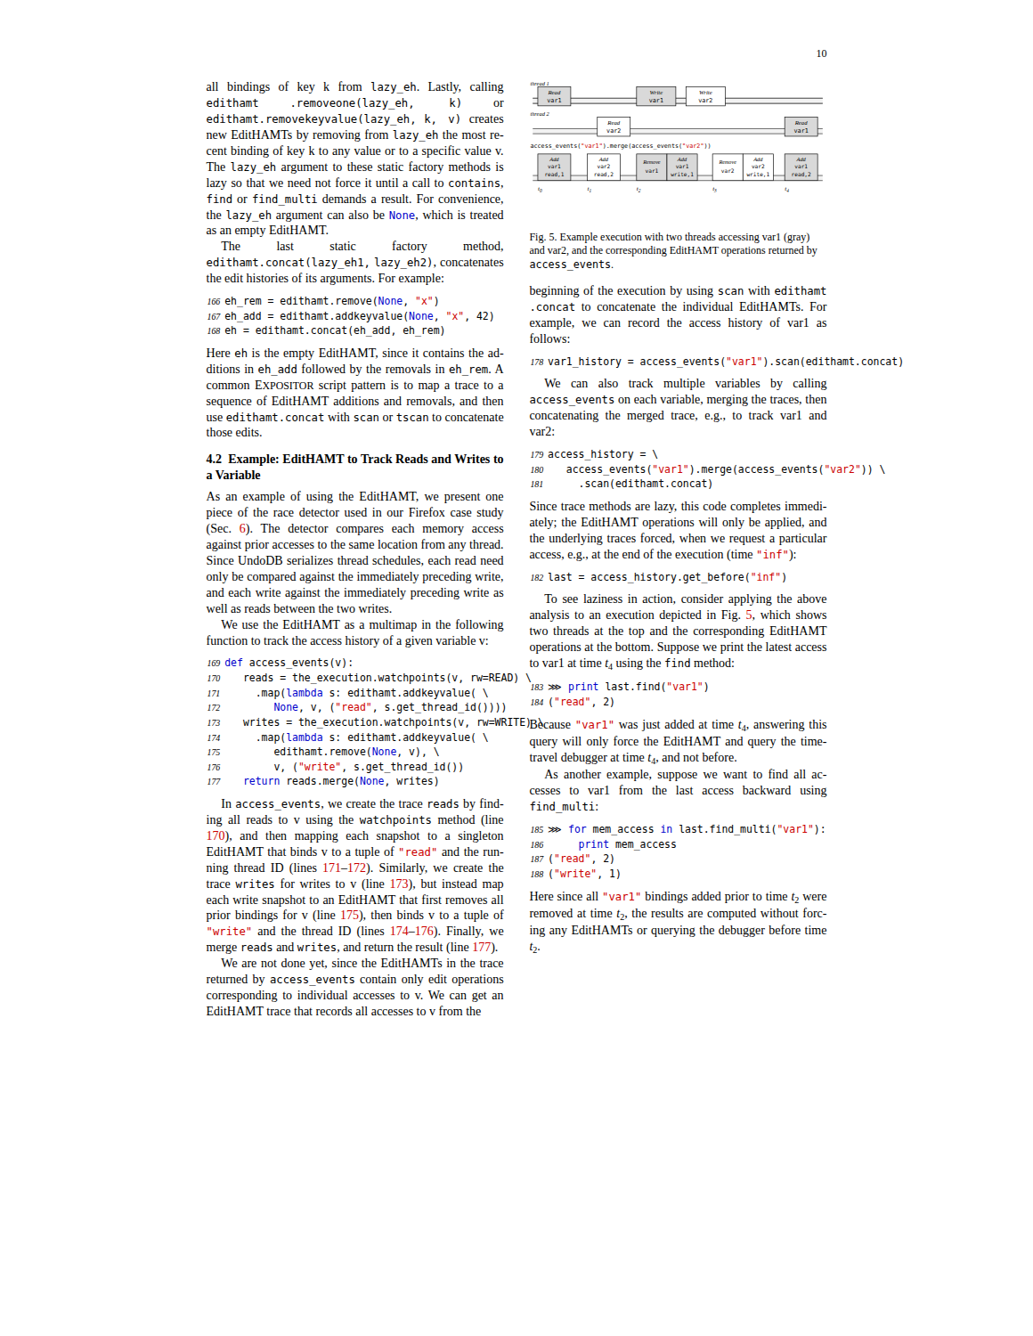10
all bindings of key k from lazy_eh. Lastly, calling edithamt .removeone(lazy_eh, k) or edithamt.removekeyvalue(lazy_eh, k, v) creates new EditHAMTs by removing from lazy_eh the most recent binding of key k to any value or to a specific value v. The lazy_eh argument to these static factory methods is lazy so that we need not force it until a call to contains, find or find_multi demands a result. For convenience, the lazy_eh argument can also be None, which is treated as an empty EditHAMT.
The last static factory method, edithamt.concat(lazy_eh1, lazy_eh2), concatenates the edit histories of its arguments. For example:
166eh_rem = edithamt.remove(None, "x") 167eh_add = edithamt.addkeyvalue(None, "x", 42) 168eh = edithamt.concat(eh_add, eh_rem)
Here eh is the empty EditHAMT, since it contains the additions in eh_add followed by the removals in eh_rem. A common EXPOSITOR script pattern is to map a trace to a sequence of EditHAMT additions and removals, and then use edithamt.concat with scan or tscan to concatenate those edits.
4.2 Example: EditHAMT to Track Reads and Writes to a Variable
As an example of using the EditHAMT, we present one piece of the race detector used in our Firefox case study (Sec. 6). The detector compares each memory access against prior accesses to the same location from any thread. Since UndoDB serializes thread schedules, each read need only be compared against the immediately preceding write, and each write against the immediately preceding write as well as reads between the two writes.
We use the EditHAMT as a multimap in the following function to track the access history of a given variable v:
169 def access_events(v): 170 reads = the_execution.watchpoints(v, rw=READ) \ 171 .map(lambda s: edithamt.addkeyvalue( \ 172 None, v, ("read", s.get_thread_id()))) 173 writes = the_execution.watchpoints(v, rw=WRITE) \ 174 .map(lambda s: edithamt.addkeyvalue( \ 175 edithamt.remove(None, v), \ 176 v, ("write", s.get_thread_id()) 177 return reads.merge(None, writes)
In access_events, we create the trace reads by finding all reads to v using the watchpoints method (line 170), and then mapping each snapshot to a singleton EditHAMT that binds v to a tuple of "read" and the running thread ID (lines 171–172). Similarly, we create the trace writes for writes to v (line 173), but instead map each write snapshot to an EditHAMT that first removes all prior bindings for v (line 175), then binds v to a tuple of "write" and the thread ID (lines 174–176). Finally, we merge reads and writes, and return the result (line 177).
We are not done yet, since the EditHAMTs in the trace returned by access_events contain only edit operations corresponding to individual accesses to v. We can get an EditHAMT trace that records all accesses to v from the
thread 1 Read var1 Write var1 Write var2 thread 2 Read var2 Read var1 access_events("var1").merge(access_events("var2")) Add var1 read,1 Add var2 read,2 Remove var1 Add var1 write,1 Remove var2 Add var2 write,1 Add var1 read,2 t0 t1 t2 t3 t4
Fig. 5. Example execution with two threads accessing var1 (gray) and var2, and the corresponding EditHAMT operations returned by access_events.
beginning of the execution by using scan with edithamt .concat to concatenate the individual EditHAMTs. For example, we can record the access history of var1 as follows:
178var1_history = access_events("var1").scan(edithamt.concat)
We can also track multiple variables by calling access_events on each variable, merging the traces, then concatenating the merged trace, e.g., to track var1 and var2:
179access_history = \ 180 access_events("var1").merge(access_events("var2")) \ 181 .scan(edithamt.concat)
Since trace methods are lazy, this code completes immediately; the EditHAMT operations will only be applied, and the underlying traces forced, when we request a particular access, e.g., at the end of the execution (time "inf"):
182last = access_history.get_before("inf")
To see laziness in action, consider applying the above analysis to an execution depicted in Fig. 5, which shows two threads at the top and the corresponding EditHAMT operations at the bottom. Suppose we print the latest access to var1 at time t 4 using the find method:
183⋙ print last.find("var1") 184("read", 2)
Because "var1" was just added at time t 4, answering this query will only force the EditHAMT and query the time-travel debugger at time t 4, and not before.
As another example, suppose we want to find all accesses to var1 from the last access backward using find_multi:
185⋙ for mem_access in last.find_multi("var1"): 186 print mem_access 187("read", 2) 188("write", 1)
Here since all "var1" bindings added prior to time t 2 were removed at time t 2, the results are computed without forcing any EditHAMTs or querying the debugger before time t 2.